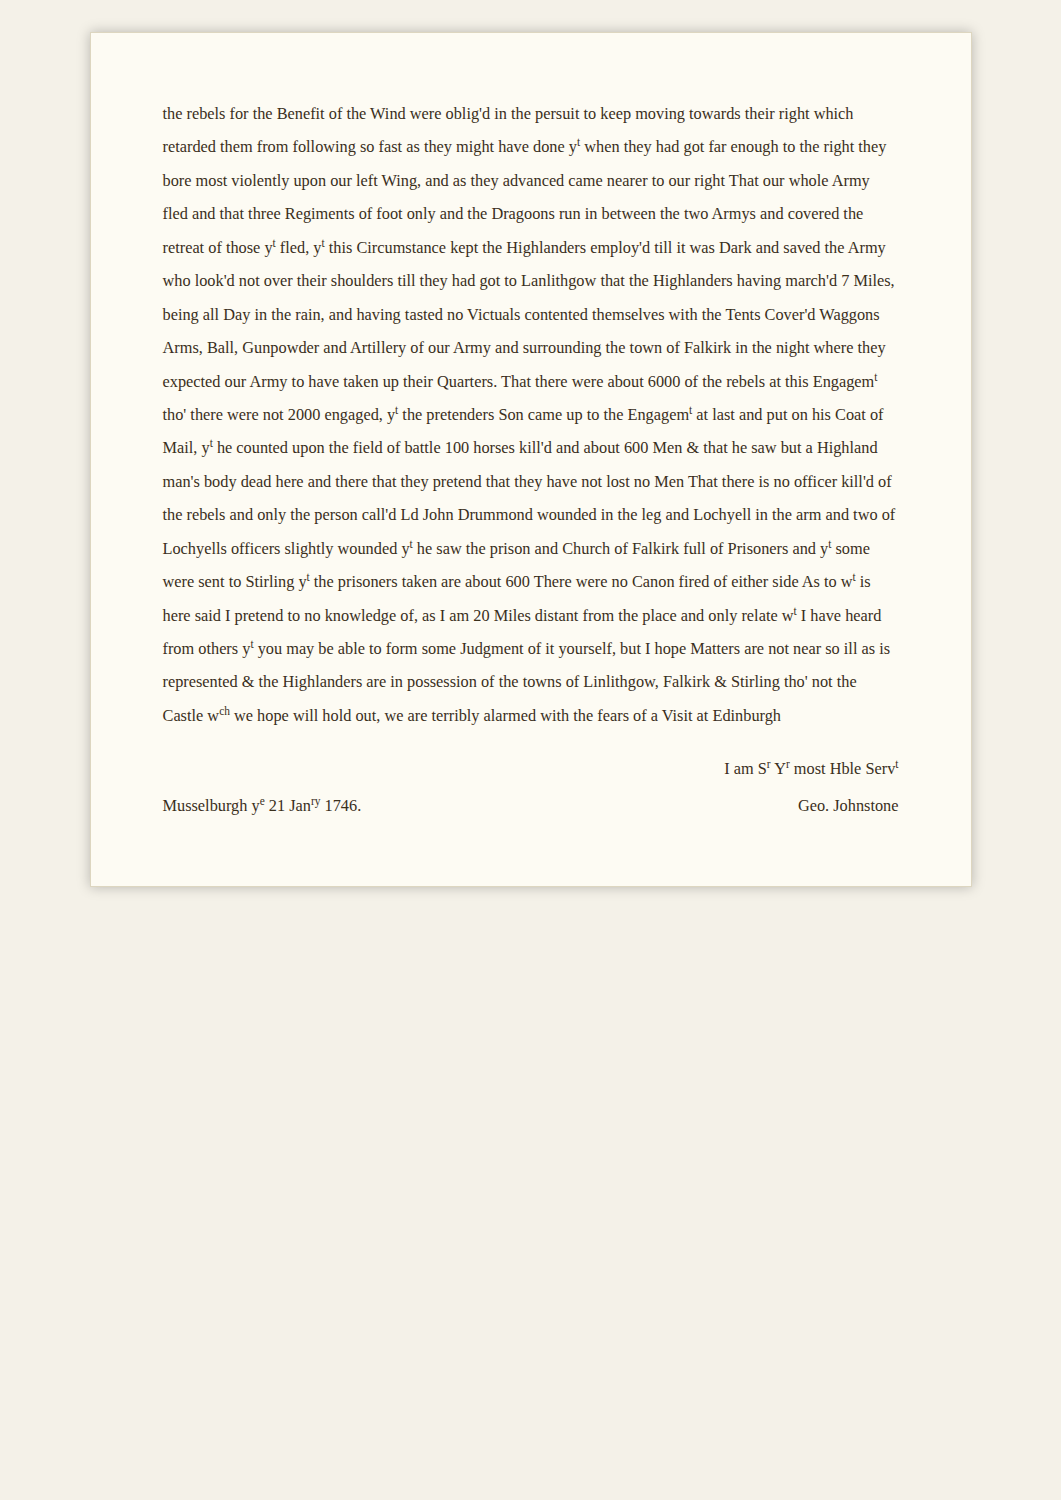the rebels for the Benefit of the Wind were oblig'd in the persuit to keep moving towards their right which retarded them from following so fast as they might have done yt when they had got far enough to the right they bore most violently upon our left Wing, and as they advanced came nearer to our right That our whole Army fled and that three Regiments of foot only and the Dragoons run in between the two Armys and covered the retreat of those yt fled, yt this Circumstance kept the Highlanders employ'd till it was Dark and saved the Army who look'd not over their shoulders till they had got to Lanlithgow that the Highlanders having march'd 7 Miles, being all Day in the rain, and having tasted no Victuals contented themselves with the Tents Cover'd Waggons Arms, Ball, Gunpowder and Artillery of our Army and surrounding the town of Falkirk in the night where they expected our Army to have taken up their Quarters. That there were about 6000 of the rebels at this Engagemt tho' there were not 2000 engaged, yt the pretenders Son came up to the Engagemt at last and put on his Coat of Mail, yt he counted upon the field of battle 100 horses kill'd and about 600 Men & that he saw but a Highland man's body dead here and there that they pretend that they have not lost no Men That there is no officer kill'd of the rebels and only the person call'd Ld John Drummond wounded in the leg and Lochyell in the arm and two of Lochyells officers slightly wounded yt he saw the prison and Church of Falkirk full of Prisoners and yt some were sent to Stirling yt the prisoners taken are about 600 There were no Canon fired of either side As to wt is here said I pretend to no knowledge of, as I am 20 Miles distant from the place and only relate wt I have heard from others yt you may be able to form some Judgment of it yourself, but I hope Matters are not near so ill as is represented & the Highlanders are in possession of the towns of Linlithgow, Falkirk & Stirling tho' not the Castle wch we hope will hold out, we are terribly alarmed with the fears of a Visit at Edinburgh
Musselburgh ye 21 Janry 1746.
I am Sr Yr most Hble Servt Geo. Johnstone